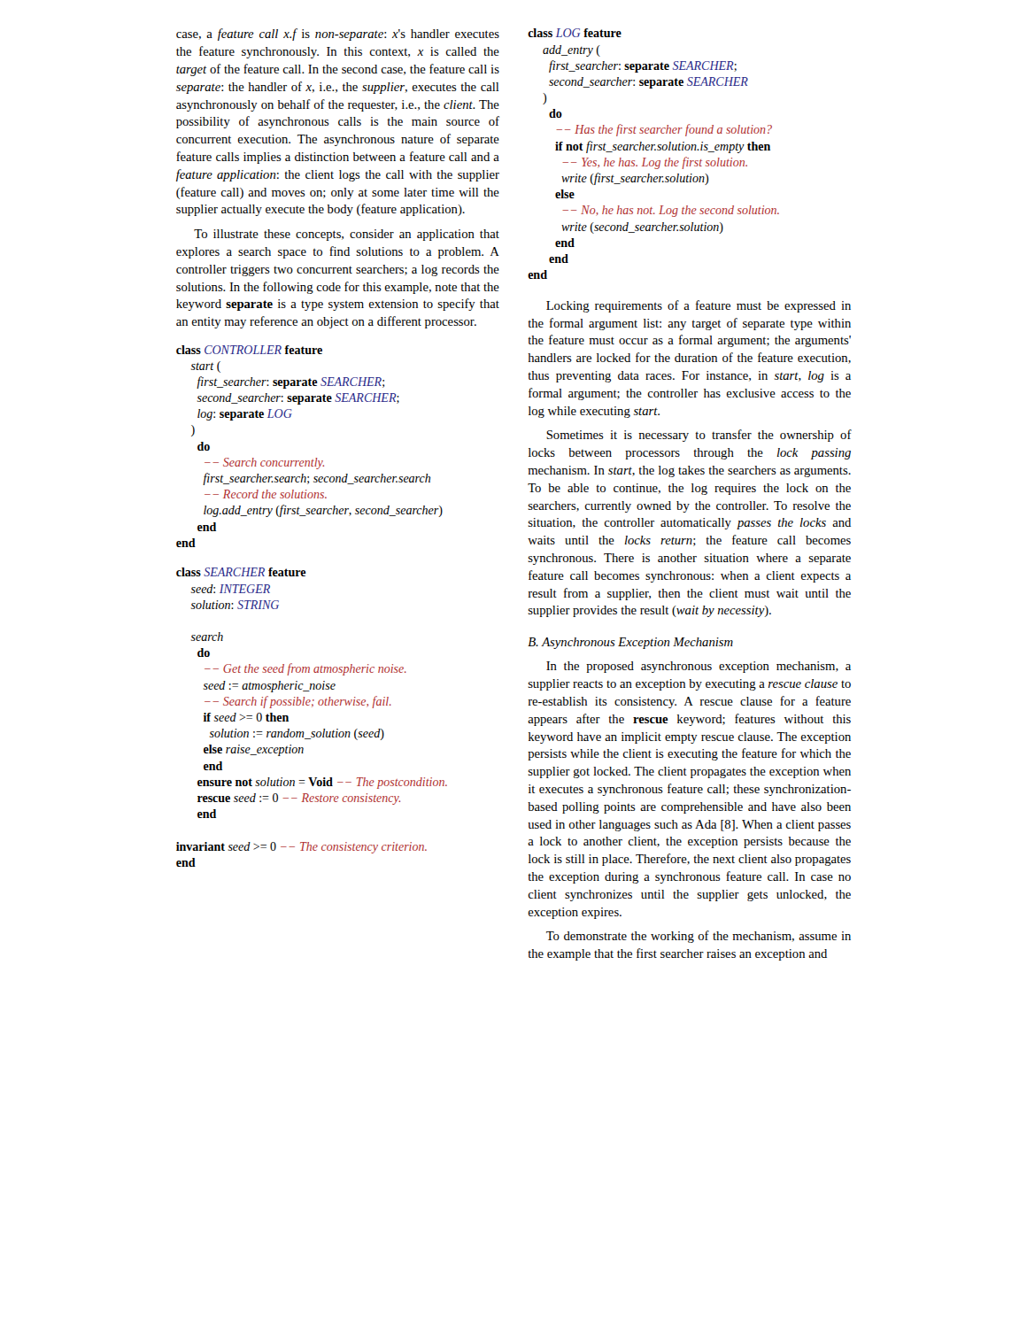case, a feature call x.f is non-separate: x's handler executes the feature synchronously. In this context, x is called the target of the feature call. In the second case, the feature call is separate: the handler of x, i.e., the supplier, executes the call asynchronously on behalf of the requester, i.e., the client. The possibility of asynchronous calls is the main source of concurrent execution. The asynchronous nature of separate feature calls implies a distinction between a feature call and a feature application: the client logs the call with the supplier (feature call) and moves on; only at some later time will the supplier actually execute the body (feature application).
To illustrate these concepts, consider an application that explores a search space to find solutions to a problem. A controller triggers two concurrent searchers; a log records the solutions. In the following code for this example, note that the keyword separate is a type system extension to specify that an entity may reference an object on a different processor.
class CONTROLLER feature
start (
first_searcher: separate SEARCHER;
second_searcher: separate SEARCHER;
log: separate LOG
)
do
−− Search concurrently.
first_searcher.search; second_searcher.search
−− Record the solutions.
log.add_entry (first_searcher, second_searcher)
end
end
class SEARCHER feature
seed: INTEGER
solution: STRING
search
do
−− Get the seed from atmospheric noise.
seed := atmospheric_noise
−− Search if possible; otherwise, fail.
if seed >= 0 then
solution := random_solution (seed)
else raise_exception
end
ensure not solution = Void −− The postcondition.
rescue seed := 0 −− Restore consistency.
end
invariant seed >= 0 −− The consistency criterion.
end
class LOG feature
add_entry (
first_searcher: separate SEARCHER;
second_searcher: separate SEARCHER
)
do
−− Has the first searcher found a solution?
if not first_searcher.solution.is_empty then
−− Yes, he has. Log the first solution.
write (first_searcher.solution)
else
−− No, he has not. Log the second solution.
write (second_searcher.solution)
end
end
end
Locking requirements of a feature must be expressed in the formal argument list: any target of separate type within the feature must occur as a formal argument; the arguments' handlers are locked for the duration of the feature execution, thus preventing data races. For instance, in start, log is a formal argument; the controller has exclusive access to the log while executing start.
Sometimes it is necessary to transfer the ownership of locks between processors through the lock passing mechanism. In start, the log takes the searchers as arguments. To be able to continue, the log requires the lock on the searchers, currently owned by the controller. To resolve the situation, the controller automatically passes the locks and waits until the locks return; the feature call becomes synchronous. There is another situation where a separate feature call becomes synchronous: when a client expects a result from a supplier, then the client must wait until the supplier provides the result (wait by necessity).
B. Asynchronous Exception Mechanism
In the proposed asynchronous exception mechanism, a supplier reacts to an exception by executing a rescue clause to re-establish its consistency. A rescue clause for a feature appears after the rescue keyword; features without this keyword have an implicit empty rescue clause. The exception persists while the client is executing the feature for which the supplier got locked. The client propagates the exception when it executes a synchronous feature call; these synchronization-based polling points are comprehensible and have also been used in other languages such as Ada [8]. When a client passes a lock to another client, the exception persists because the lock is still in place. Therefore, the next client also propagates the exception during a synchronous feature call. In case no client synchronizes until the supplier gets unlocked, the exception expires.
To demonstrate the working of the mechanism, assume in the example that the first searcher raises an exception and